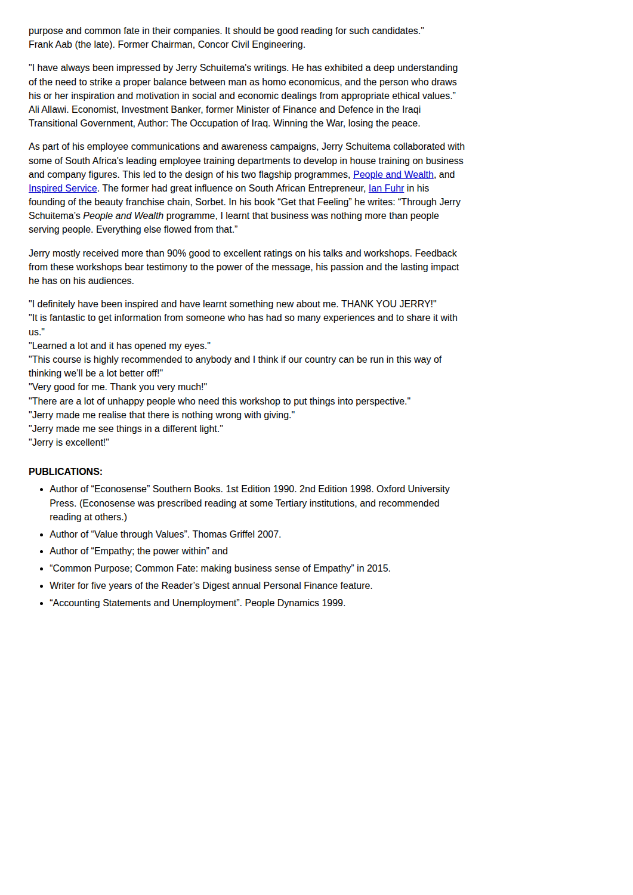purpose and common fate in their companies. It should be good reading for such candidates."
Frank Aab (the late). Former Chairman, Concor Civil Engineering.
"I have always been impressed by Jerry Schuitema's writings. He has exhibited a deep understanding of the need to strike a proper balance between man as homo economicus, and the person who draws his or her inspiration and motivation in social and economic dealings from appropriate ethical values.”
Ali Allawi. Economist, Investment Banker, former Minister of Finance and Defence in the Iraqi Transitional Government, Author: The Occupation of Iraq. Winning the War, losing the peace.
As part of his employee communications and awareness campaigns, Jerry Schuitema collaborated with some of South Africa's leading employee training departments to develop in house training on business and company figures. This led to the design of his two flagship programmes, People and Wealth, and Inspired Service. The former had great influence on South African Entrepreneur, Ian Fuhr in his founding of the beauty franchise chain, Sorbet. In his book “Get that Feeling” he writes: “Through Jerry Schuitema’s People and Wealth programme, I learnt that business was nothing more than people serving people. Everything else flowed from that.”
Jerry mostly received more than 90% good to excellent ratings on his talks and workshops. Feedback from these workshops bear testimony to the power of the message, his passion and the lasting impact he has on his audiences.
"I definitely have been inspired and have learnt something new about me. THANK YOU JERRY!"
"It is fantastic to get information from someone who has had so many experiences and to share it with us."
"Learned a lot and it has opened my eyes."
"This course is highly recommended to anybody and I think if our country can be run in this way of thinking we’ll be a lot better off!"
"Very good for me. Thank you very much!"
"There are a lot of unhappy people who need this workshop to put things into perspective."
"Jerry made me realise that there is nothing wrong with giving."
"Jerry made me see things in a different light."
"Jerry is excellent!"
PUBLICATIONS:
Author of “Econosense” Southern Books. 1st Edition 1990. 2nd Edition 1998. Oxford University Press. (Econosense was prescribed reading at some Tertiary institutions, and recommended reading at others.)
Author of “Value through Values”. Thomas Griffel 2007.
Author of “Empathy; the power within” and
“Common Purpose; Common Fate: making business sense of Empathy” in 2015.
Writer for five years of the Reader’s Digest annual Personal Finance feature.
“Accounting Statements and Unemployment”. People Dynamics 1999.